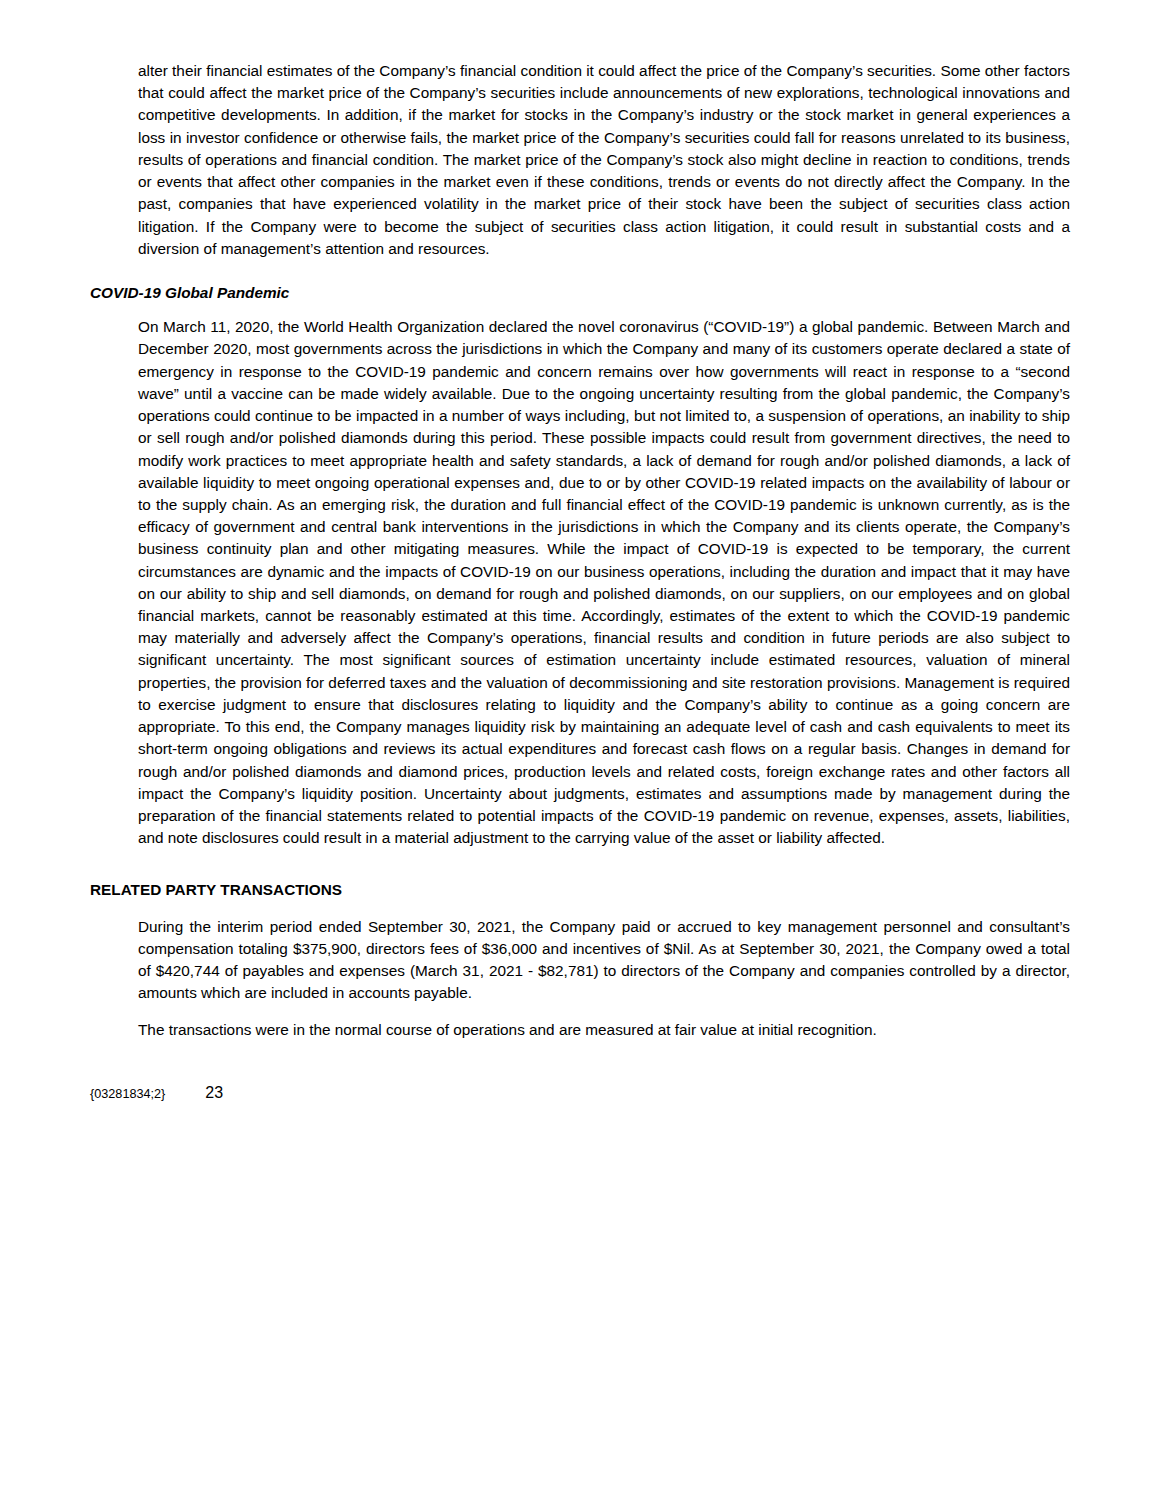alter their financial estimates of the Company’s financial condition it could affect the price of the Company’s securities. Some other factors that could affect the market price of the Company’s securities include announcements of new explorations, technological innovations and competitive developments. In addition, if the market for stocks in the Company’s industry or the stock market in general experiences a loss in investor confidence or otherwise fails, the market price of the Company’s securities could fall for reasons unrelated to its business, results of operations and financial condition. The market price of the Company’s stock also might decline in reaction to conditions, trends or events that affect other companies in the market even if these conditions, trends or events do not directly affect the Company. In the past, companies that have experienced volatility in the market price of their stock have been the subject of securities class action litigation. If the Company were to become the subject of securities class action litigation, it could result in substantial costs and a diversion of management’s attention and resources.
COVID-19 Global Pandemic
On March 11, 2020, the World Health Organization declared the novel coronavirus (“COVID-19”) a global pandemic. Between March and December 2020, most governments across the jurisdictions in which the Company and many of its customers operate declared a state of emergency in response to the COVID-19 pandemic and concern remains over how governments will react in response to a “second wave” until a vaccine can be made widely available. Due to the ongoing uncertainty resulting from the global pandemic, the Company’s operations could continue to be impacted in a number of ways including, but not limited to, a suspension of operations, an inability to ship or sell rough and/or polished diamonds during this period. These possible impacts could result from government directives, the need to modify work practices to meet appropriate health and safety standards, a lack of demand for rough and/or polished diamonds, a lack of available liquidity to meet ongoing operational expenses and, due to or by other COVID-19 related impacts on the availability of labour or to the supply chain. As an emerging risk, the duration and full financial effect of the COVID-19 pandemic is unknown currently, as is the efficacy of government and central bank interventions in the jurisdictions in which the Company and its clients operate, the Company’s business continuity plan and other mitigating measures. While the impact of COVID-19 is expected to be temporary, the current circumstances are dynamic and the impacts of COVID-19 on our business operations, including the duration and impact that it may have on our ability to ship and sell diamonds, on demand for rough and polished diamonds, on our suppliers, on our employees and on global financial markets, cannot be reasonably estimated at this time. Accordingly, estimates of the extent to which the COVID-19 pandemic may materially and adversely affect the Company’s operations, financial results and condition in future periods are also subject to significant uncertainty. The most significant sources of estimation uncertainty include estimated resources, valuation of mineral properties, the provision for deferred taxes and the valuation of decommissioning and site restoration provisions. Management is required to exercise judgment to ensure that disclosures relating to liquidity and the Company’s ability to continue as a going concern are appropriate. To this end, the Company manages liquidity risk by maintaining an adequate level of cash and cash equivalents to meet its short-term ongoing obligations and reviews its actual expenditures and forecast cash flows on a regular basis. Changes in demand for rough and/or polished diamonds and diamond prices, production levels and related costs, foreign exchange rates and other factors all impact the Company’s liquidity position. Uncertainty about judgments, estimates and assumptions made by management during the preparation of the financial statements related to potential impacts of the COVID-19 pandemic on revenue, expenses, assets, liabilities, and note disclosures could result in a material adjustment to the carrying value of the asset or liability affected.
RELATED PARTY TRANSACTIONS
During the interim period ended September 30, 2021, the Company paid or accrued to key management personnel and consultant’s compensation totaling $375,900, directors fees of $36,000 and incentives of $Nil. As at September 30, 2021, the Company owed a total of $420,744 of payables and expenses (March 31, 2021 - $82,781) to directors of the Company and companies controlled by a director, amounts which are included in accounts payable.
The transactions were in the normal course of operations and are measured at fair value at initial recognition.
{03281834;2} 23